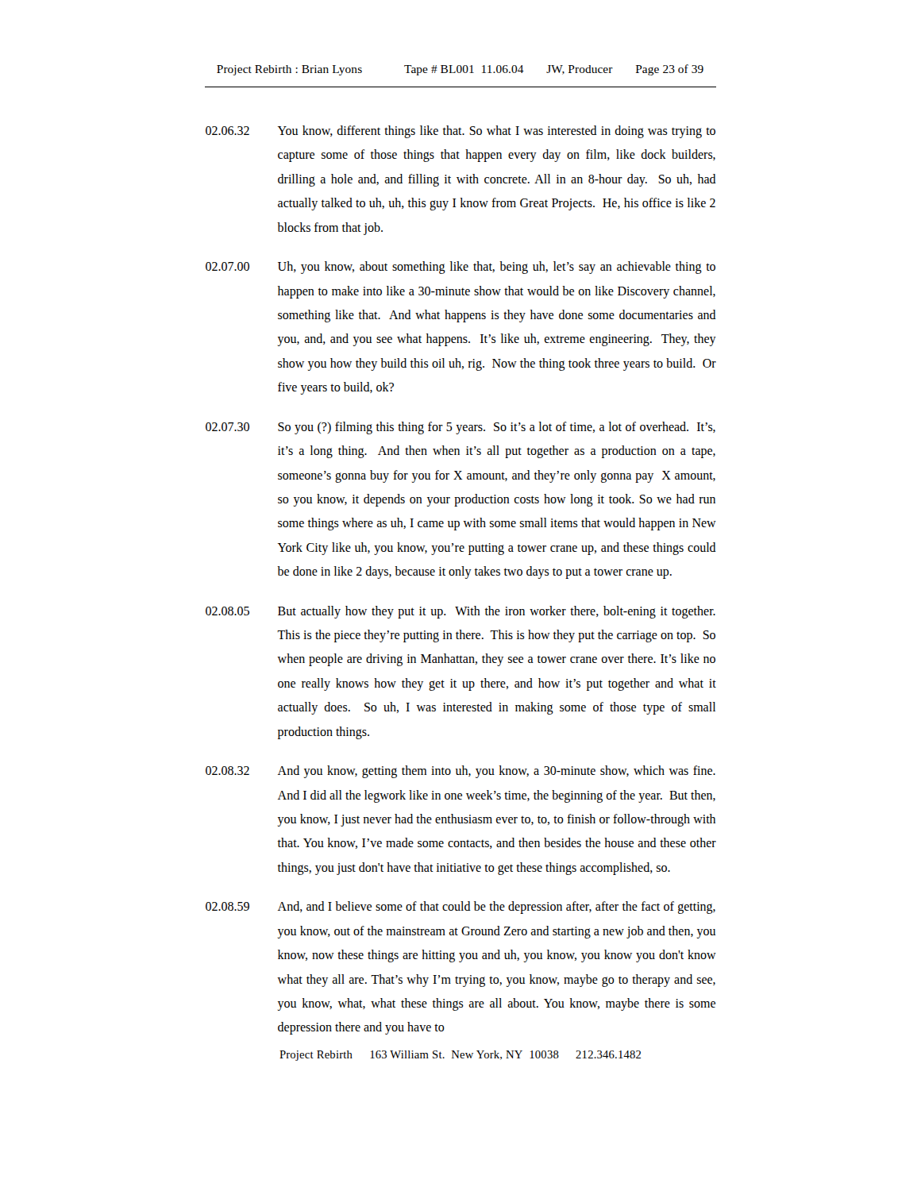Project Rebirth : Brian Lyons Tape # BL001 11.06.04 JW, Producer Page 23 of 39
| 02.06.32 | You know, different things like that. So what I was interested in doing was trying to capture some of those things that happen every day on film, like dock builders, drilling a hole and, and filling it with concrete. All in an 8-hour day. So uh, had actually talked to uh, uh, this guy I know from Great Projects. He, his office is like 2 blocks from that job. |
| 02.07.00 | Uh, you know, about something like that, being uh, let’s say an achievable thing to happen to make into like a 30-minute show that would be on like Discovery channel, something like that. And what happens is they have done some documentaries and you, and, and you see what happens. It’s like uh, extreme engineering. They, they show you how they build this oil uh, rig. Now the thing took three years to build. Or five years to build, ok? |
| 02.07.30 | So you (?) filming this thing for 5 years. So it’s a lot of time, a lot of overhead. It’s, it’s a long thing. And then when it’s all put together as a production on a tape, someone’s gonna buy for you for X amount, and they’re only gonna pay X amount, so you know, it depends on your production costs how long it took. So we had run some things where as uh, I came up with some small items that would happen in New York City like uh, you know, you’re putting a tower crane up, and these things could be done in like 2 days, because it only takes two days to put a tower crane up. |
| 02.08.05 | But actually how they put it up. With the iron worker there, bolt-ening it together. This is the piece they’re putting in there. This is how they put the carriage on top. So when people are driving in Manhattan, they see a tower crane over there. It’s like no one really knows how they get it up there, and how it’s put together and what it actually does. So uh, I was interested in making some of those type of small production things. |
| 02.08.32 | And you know, getting them into uh, you know, a 30-minute show, which was fine. And I did all the legwork like in one week’s time, the beginning of the year. But then, you know, I just never had the enthusiasm ever to, to, to finish or follow-through with that. You know, I’ve made some contacts, and then besides the house and these other things, you just don't have that initiative to get these things accomplished, so. |
| 02.08.59 | And, and I believe some of that could be the depression after, after the fact of getting, you know, out of the mainstream at Ground Zero and starting a new job and then, you know, now these things are hitting you and uh, you know, you know you don't know what they all are. That’s why I’m trying to, you know, maybe go to therapy and see, you know, what, what these things are all about. You know, maybe there is some depression there and you have to |
Project Rebirth 163 William St. New York, NY 10038 212.346.1482